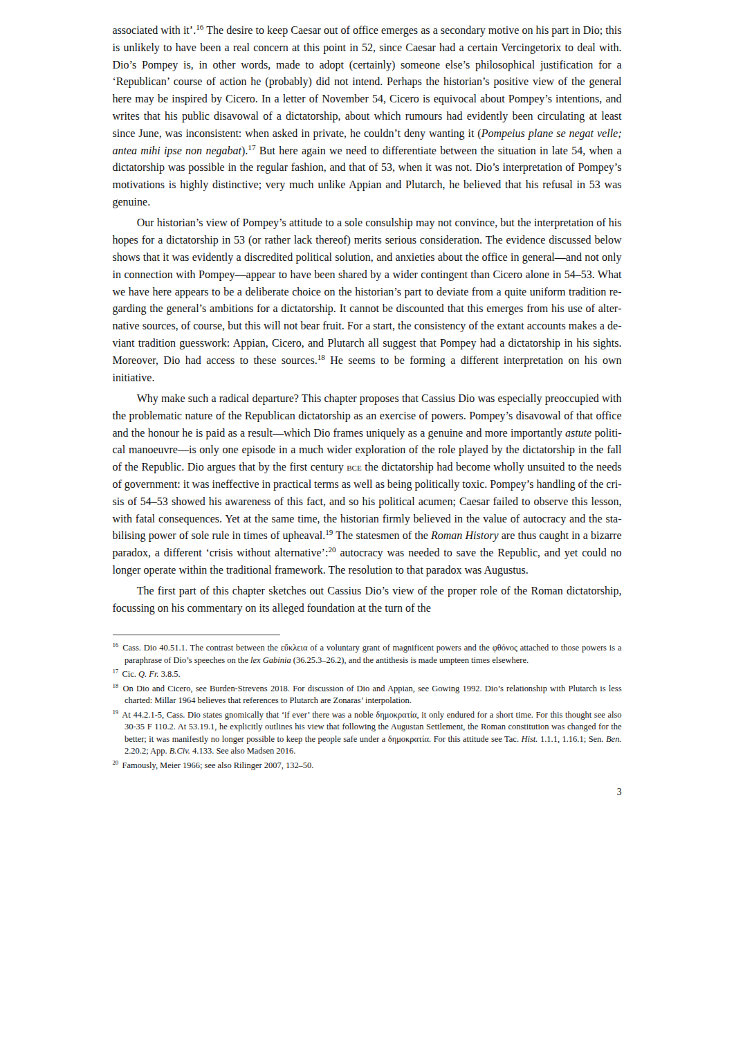associated with it’.16 The desire to keep Caesar out of office emerges as a secondary motive on his part in Dio; this is unlikely to have been a real concern at this point in 52, since Caesar had a certain Vercingetorix to deal with. Dio’s Pompey is, in other words, made to adopt (certainly) someone else’s philosophical justification for a ‘Republican’ course of action he (probably) did not intend. Perhaps the historian’s positive view of the general here may be inspired by Cicero. In a letter of November 54, Cicero is equivocal about Pompey’s intentions, and writes that his public disavowal of a dictatorship, about which rumours had evidently been circulating at least since June, was inconsistent: when asked in private, he couldn’t deny wanting it (Pompeius plane se negat velle; antea mihi ipse non negabat).17 But here again we need to differentiate between the situation in late 54, when a dictatorship was possible in the regular fashion, and that of 53, when it was not. Dio’s interpretation of Pompey’s motivations is highly distinctive; very much unlike Appian and Plutarch, he believed that his refusal in 53 was genuine.
Our historian’s view of Pompey’s attitude to a sole consulship may not convince, but the interpretation of his hopes for a dictatorship in 53 (or rather lack thereof) merits serious consideration. The evidence discussed below shows that it was evidently a discredited political solution, and anxieties about the office in general—and not only in connection with Pompey—appear to have been shared by a wider contingent than Cicero alone in 54–53. What we have here appears to be a deliberate choice on the historian’s part to deviate from a quite uniform tradition regarding the general’s ambitions for a dictatorship. It cannot be discounted that this emerges from his use of alternative sources, of course, but this will not bear fruit. For a start, the consistency of the extant accounts makes a deviant tradition guesswork: Appian, Cicero, and Plutarch all suggest that Pompey had a dictatorship in his sights. Moreover, Dio had access to these sources.18 He seems to be forming a different interpretation on his own initiative.
Why make such a radical departure? This chapter proposes that Cassius Dio was especially preoccupied with the problematic nature of the Republican dictatorship as an exercise of powers. Pompey’s disavowal of that office and the honour he is paid as a result—which Dio frames uniquely as a genuine and more importantly astute political manoeuvre—is only one episode in a much wider exploration of the role played by the dictatorship in the fall of the Republic. Dio argues that by the first century bce the dictatorship had become wholly unsuited to the needs of government: it was ineffective in practical terms as well as being politically toxic. Pompey’s handling of the crisis of 54–53 showed his awareness of this fact, and so his political acumen; Caesar failed to observe this lesson, with fatal consequences. Yet at the same time, the historian firmly believed in the value of autocracy and the stabilising power of sole rule in times of upheaval.19 The statesmen of the Roman History are thus caught in a bizarre paradox, a different ‘crisis without alternative’:20 autocracy was needed to save the Republic, and yet could no longer operate within the traditional framework. The resolution to that paradox was Augustus.
The first part of this chapter sketches out Cassius Dio’s view of the proper role of the Roman dictatorship, focussing on his commentary on its alleged foundation at the turn of the
16 Cass. Dio 40.51.1. The contrast between the εὔκλεια of a voluntary grant of magnificent powers and the φθόνος attached to those powers is a paraphrase of Dio’s speeches on the lex Gabinia (36.25.3–26.2), and the antithesis is made umpteen times elsewhere.
17 Cic. Q. Fr. 3.8.5.
18 On Dio and Cicero, see Burden-Strevens 2018. For discussion of Dio and Appian, see Gowing 1992. Dio’s relationship with Plutarch is less charted: Millar 1964 believes that references to Plutarch are Zonaras’ interpolation.
19 At 44.2.1-5, Cass. Dio states gnomically that ‘if ever’ there was a noble δημοκρατία, it only endured for a short time. For this thought see also 30-35 F 110.2. At 53.19.1, he explicitly outlines his view that following the Augustan Settlement, the Roman constitution was changed for the better; it was manifestly no longer possible to keep the people safe under a δημοκρατία. For this attitude see Tac. Hist. 1.1.1, 1.16.1; Sen. Ben. 2.20.2; App. B.Civ. 4.133. See also Madsen 2016.
20 Famously, Meier 1966; see also Rilinger 2007, 132–50.
3